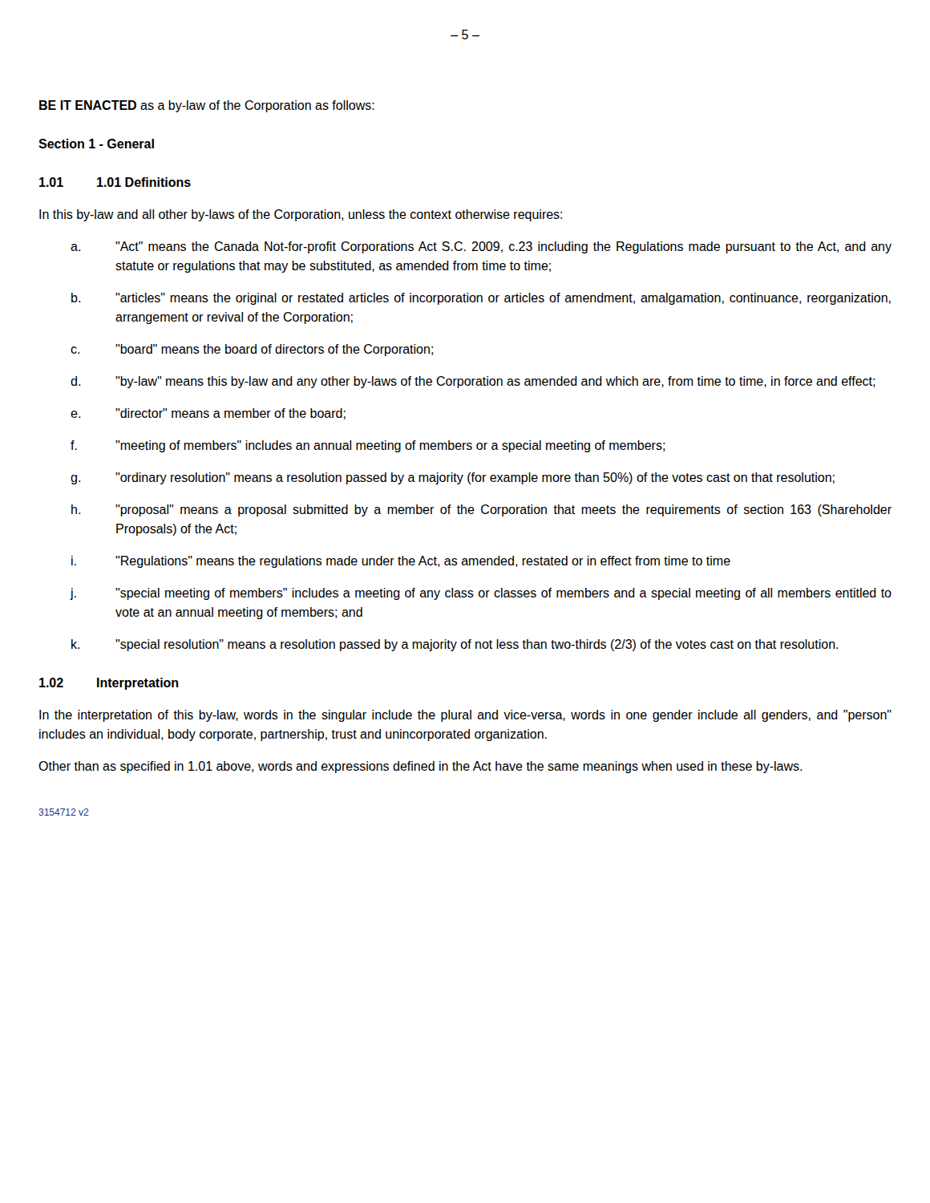– 5 –
BE IT ENACTED as a by-law of the Corporation as follows:
Section 1 - General
1.011.01 Definitions
In this by-law and all other by-laws of the Corporation, unless the context otherwise requires:
a."Act" means the Canada Not-for-profit Corporations Act S.C. 2009, c.23 including the Regulations made pursuant to the Act, and any statute or regulations that may be substituted, as amended from time to time;
b."articles" means the original or restated articles of incorporation or articles of amendment, amalgamation, continuance, reorganization, arrangement or revival of the Corporation;
c."board" means the board of directors of the Corporation;
d."by-law" means this by-law and any other by-laws of the Corporation as amended and which are, from time to time, in force and effect;
e."director" means a member of the board;
f."meeting of members" includes an annual meeting of members or a special meeting of members;
g."ordinary resolution" means a resolution passed by a majority (for example more than 50%) of the votes cast on that resolution;
h."proposal" means a proposal submitted by a member of the Corporation that meets the requirements of section 163 (Shareholder Proposals) of the Act;
i."Regulations" means the regulations made under the Act, as amended, restated or in effect from time to time
j."special meeting of members" includes a meeting of any class or classes of members and a special meeting of all members entitled to vote at an annual meeting of members; and
k."special resolution" means a resolution passed by a majority of not less than two-thirds (2/3) of the votes cast on that resolution.
1.02 Interpretation
In the interpretation of this by-law, words in the singular include the plural and vice-versa, words in one gender include all genders, and "person" includes an individual, body corporate, partnership, trust and unincorporated organization.
Other than as specified in 1.01 above, words and expressions defined in the Act have the same meanings when used in these by-laws.
3154712 v2